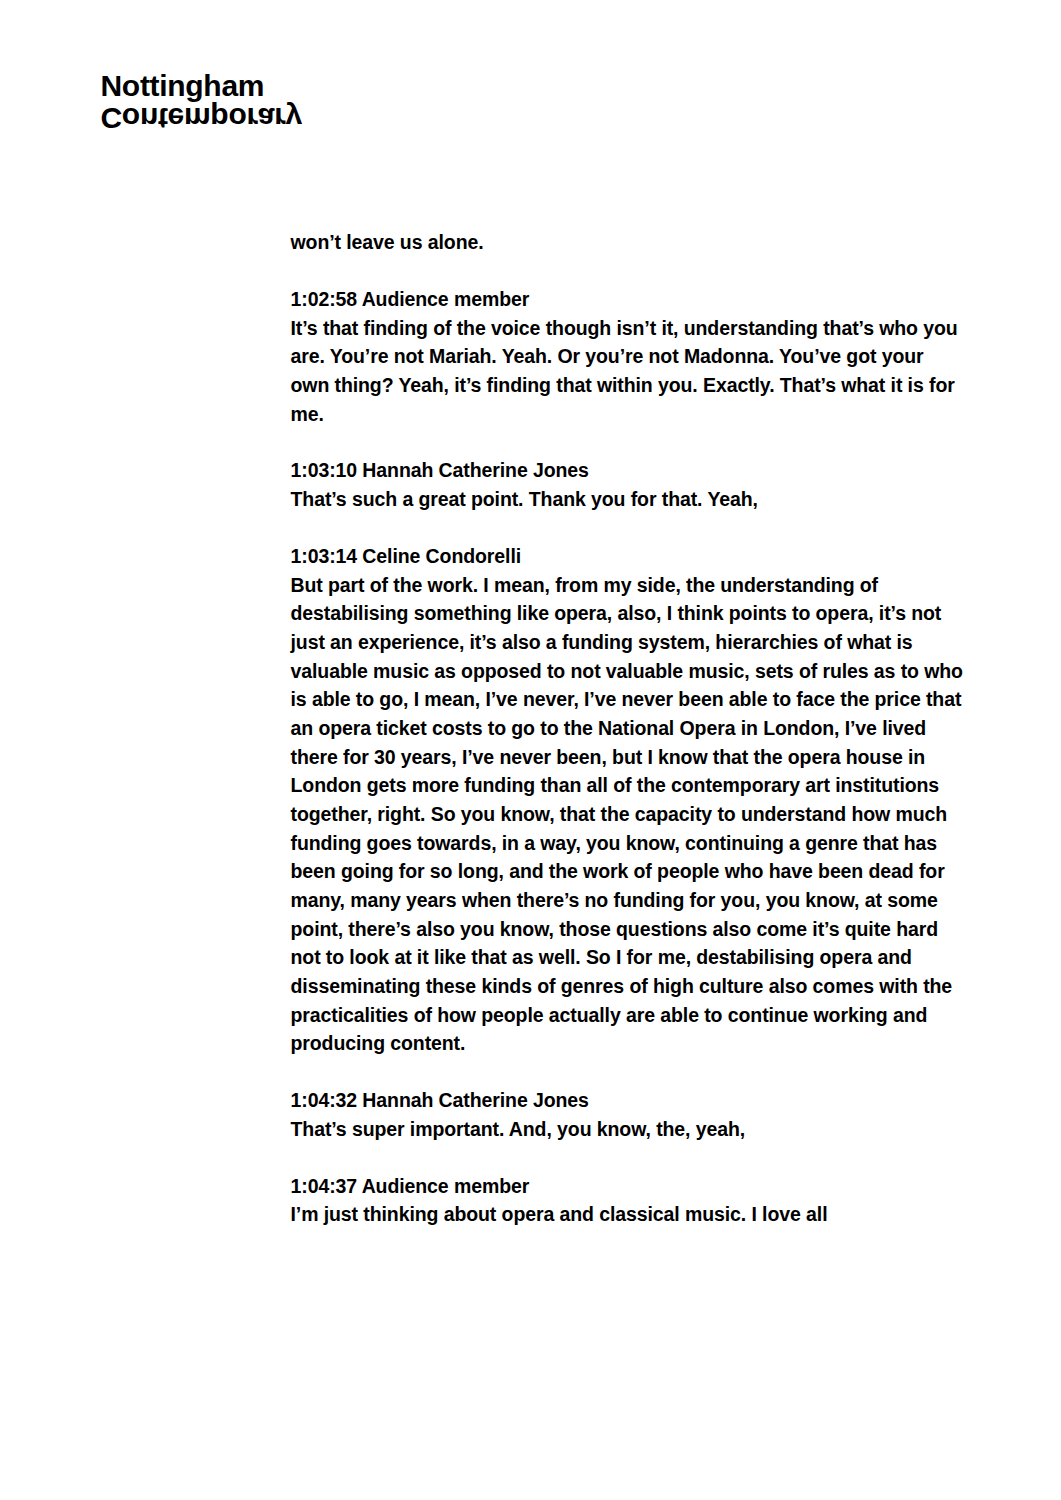Nottingham Contemporary
won’t leave us alone.
1:02:58 Audience member It’s that finding of the voice though isn’t it, understanding that’s who you are. You’re not Mariah. Yeah. Or you’re not Madonna. You’ve got your own thing? Yeah, it’s finding that within you. Exactly. That’s what it is for me.
1:03:10 Hannah Catherine Jones That’s such a great point. Thank you for that. Yeah,
1:03:14 Celine Condorelli But part of the work. I mean, from my side, the understanding of destabilising something like opera, also, I think points to opera, it’s not just an experience, it’s also a funding system, hierarchies of what is valuable music as opposed to not valuable music, sets of rules as to who is able to go, I mean, I’ve never, I’ve never been able to face the price that an opera ticket costs to go to the National Opera in London, I’ve lived there for 30 years, I’ve never been, but I know that the opera house in London gets more funding than all of the contemporary art institutions together, right. So you know, that the capacity to understand how much funding goes towards, in a way, you know, continuing a genre that has been going for so long, and the work of people who have been dead for many, many years when there’s no funding for you, you know, at some point, there’s also you know, those questions also come it’s quite hard not to look at it like that as well. So I for me, destabilising opera and disseminating these kinds of genres of high culture also comes with the practicalities of how people actually are able to continue working and producing content.
1:04:32 Hannah Catherine Jones That’s super important. And, you know, the, yeah,
1:04:37 Audience member I’m just thinking about opera and classical music. I love all